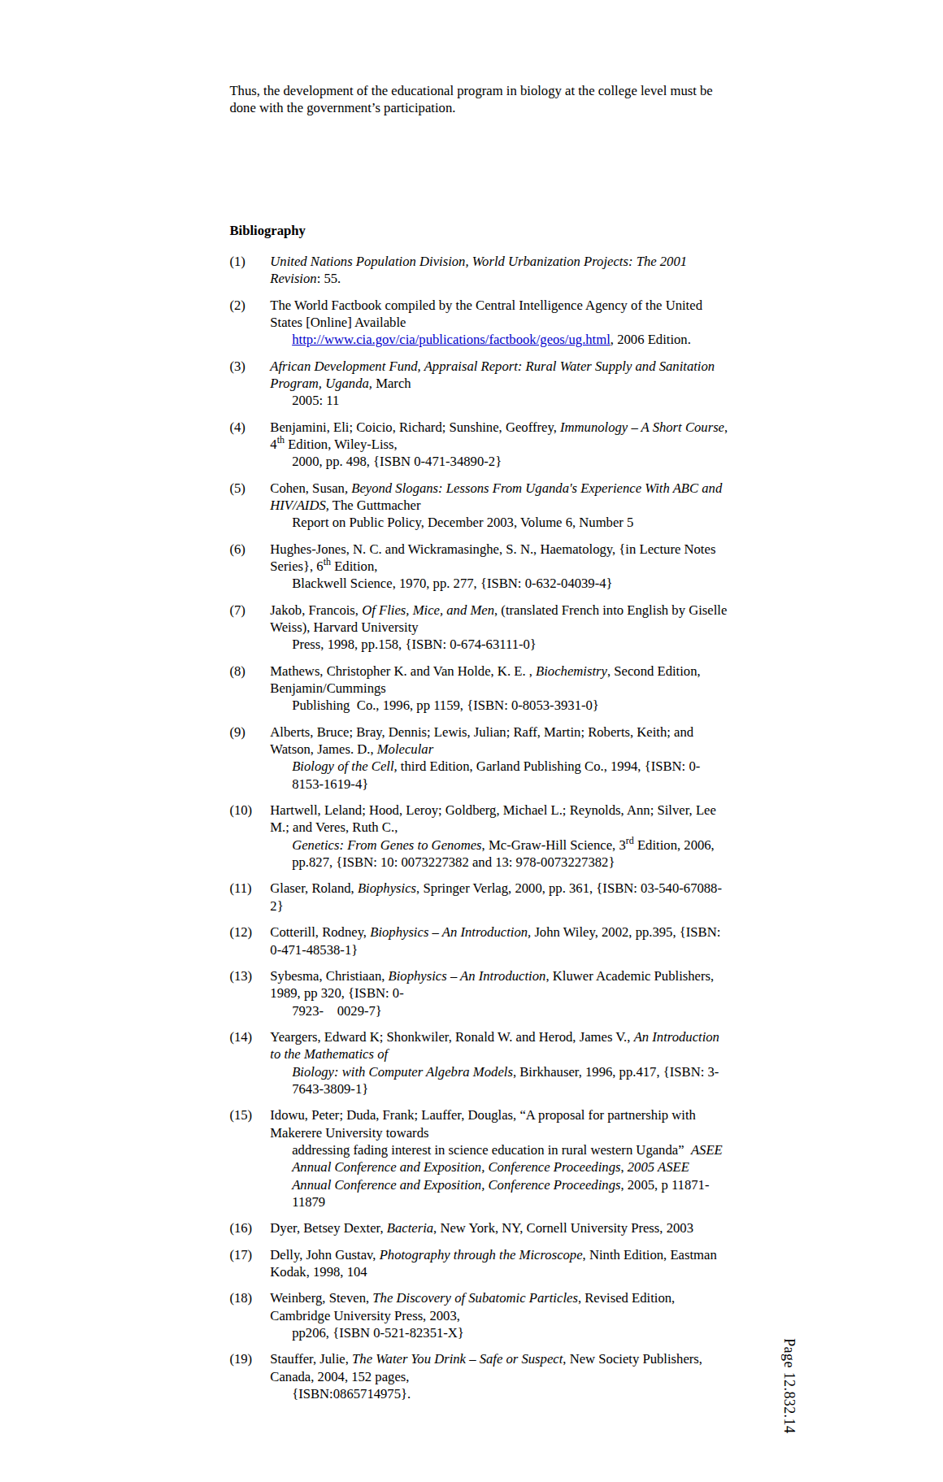Thus, the development of the educational program in biology at the college level must be done with the government’s participation.
Bibliography
(1) United Nations Population Division, World Urbanization Projects: The 2001 Revision: 55.
(2) The World Factbook compiled by the Central Intelligence Agency of the United States [Online] Available http://www.cia.gov/cia/publications/factbook/geos/ug.html, 2006 Edition.
(3) African Development Fund, Appraisal Report: Rural Water Supply and Sanitation Program, Uganda, March 2005: 11
(4) Benjamini, Eli; Coicio, Richard; Sunshine, Geoffrey, Immunology – A Short Course, 4th Edition, Wiley-Liss, 2000, pp. 498, {ISBN 0-471-34890-2}
(5) Cohen, Susan, Beyond Slogans: Lessons From Uganda's Experience With ABC and HIV/AIDS, The Guttmacher Report on Public Policy, December 2003, Volume 6, Number 5
(6) Hughes-Jones, N. C. and Wickramasinghe, S. N., Haematology, {in Lecture Notes Series}, 6th Edition, Blackwell Science, 1970, pp. 277, {ISBN: 0-632-04039-4}
(7) Jakob, Francois, Of Flies, Mice, and Men, (translated French into English by Giselle Weiss), Harvard University Press, 1998, pp.158, {ISBN: 0-674-63111-0}
(8) Mathews, Christopher K. and Van Holde, K. E. , Biochemistry, Second Edition, Benjamin/Cummings Publishing Co., 1996, pp 1159, {ISBN: 0-8053-3931-0}
(9) Alberts, Bruce; Bray, Dennis; Lewis, Julian; Raff, Martin; Roberts, Keith; and Watson, James. D., Molecular Biology of the Cell, third Edition, Garland Publishing Co., 1994, {ISBN: 0-8153-1619-4}
(10) Hartwell, Leland; Hood, Leroy; Goldberg, Michael L.; Reynolds, Ann; Silver, Lee M.; and Veres, Ruth C., Genetics: From Genes to Genomes, Mc-Graw-Hill Science, 3rd Edition, 2006, pp.827, {ISBN: 10: 0073227382 and 13: 978-0073227382}
(11) Glaser, Roland, Biophysics, Springer Verlag, 2000, pp. 361, {ISBN: 03-540-67088-2}
(12) Cotterill, Rodney, Biophysics – An Introduction, John Wiley, 2002, pp.395, {ISBN: 0-471-48538-1}
(13) Sybesma, Christiaan, Biophysics – An Introduction, Kluwer Academic Publishers, 1989, pp 320, {ISBN: 0-7923- 0029-7}
(14) Yeargers, Edward K; Shonkwiler, Ronald W. and Herod, James V., An Introduction to the Mathematics of Biology: with Computer Algebra Models, Birkhauser, 1996, pp.417, {ISBN: 3-7643-3809-1}
(15) Idowu, Peter; Duda, Frank; Lauffer, Douglas, “A proposal for partnership with Makerere University towards addressing fading interest in science education in rural western Uganda” ASEE Annual Conference and Exposition, Conference Proceedings, 2005 ASEE Annual Conference and Exposition, Conference Proceedings, 2005, p 11871-11879
(16) Dyer, Betsey Dexter, Bacteria, New York, NY, Cornell University Press, 2003
(17) Delly, John Gustav, Photography through the Microscope, Ninth Edition, Eastman Kodak, 1998, 104
(18) Weinberg, Steven, The Discovery of Subatomic Particles, Revised Edition, Cambridge University Press, 2003, pp206, {ISBN 0-521-82351-X}
(19) Stauffer, Julie, The Water You Drink – Safe or Suspect, New Society Publishers, Canada, 2004, 152 pages, {ISBN:0865714975}.
Page 12.832.14